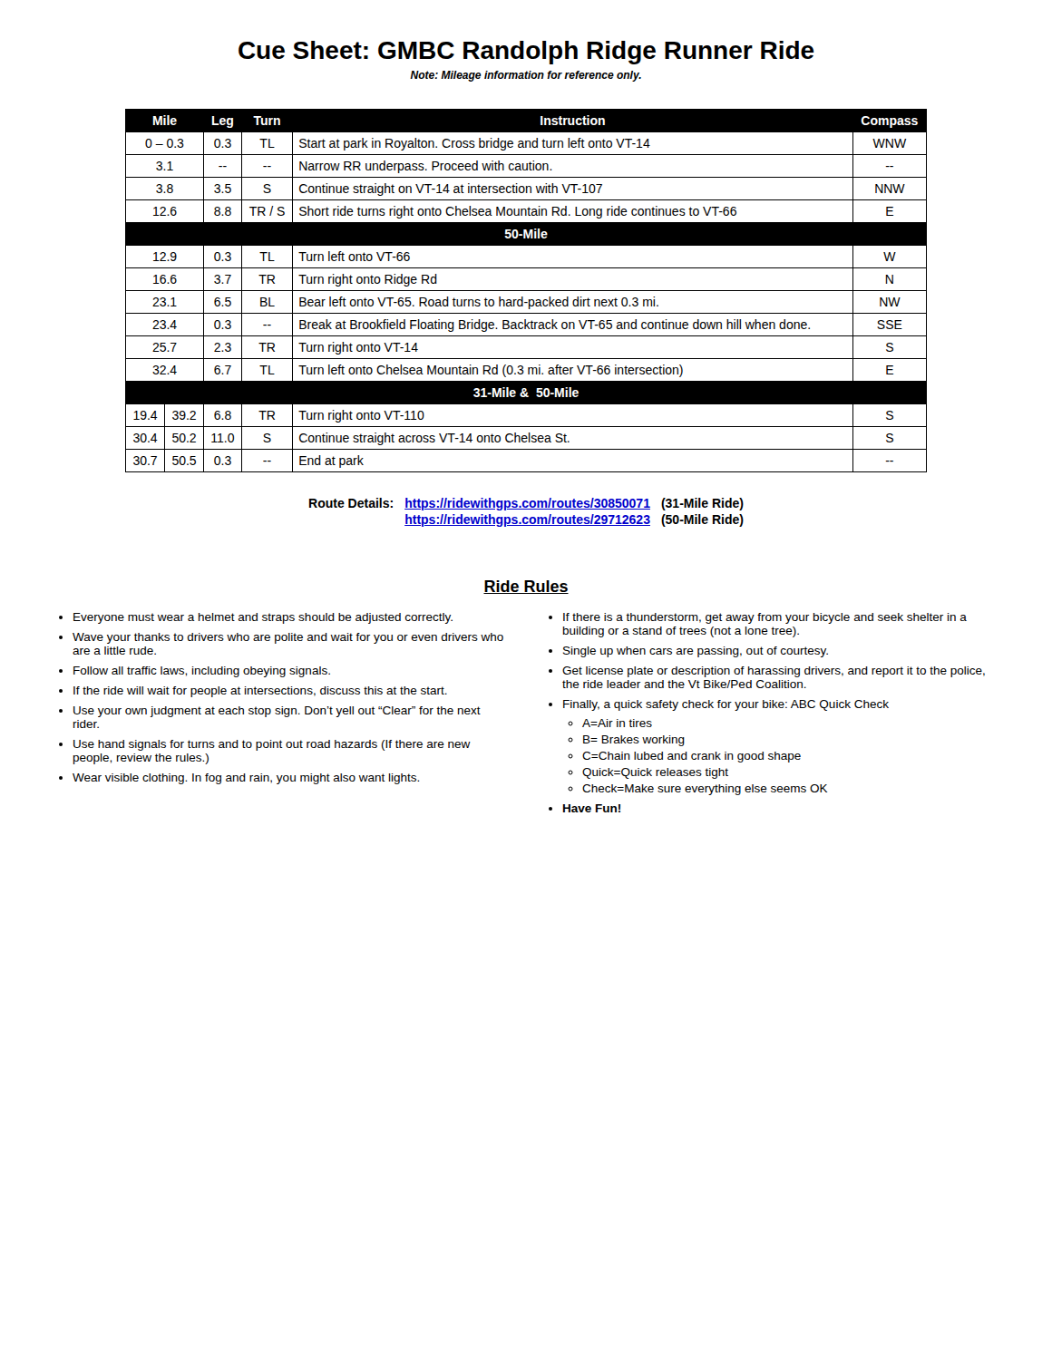Cue Sheet: GMBC Randolph Ridge Runner Ride
Note: Mileage information for reference only.
| Mile | Leg | Turn | Instruction | Compass |
| --- | --- | --- | --- | --- |
| 0 – 0.3 | 0.3 | TL | Start at park in Royalton. Cross bridge and turn left onto VT-14 | WNW |
| 3.1 | -- | -- | Narrow RR underpass. Proceed with caution. | -- |
| 3.8 | 3.5 | S | Continue straight on VT-14 at intersection with VT-107 | NNW |
| 12.6 | 8.8 | TR / S | Short ride turns right onto Chelsea Mountain Rd. Long ride continues to VT-66 | E |
| 50-Mile |
| 12.9 | 0.3 | TL | Turn left onto VT-66 | W |
| 16.6 | 3.7 | TR | Turn right onto Ridge Rd | N |
| 23.1 | 6.5 | BL | Bear left onto VT-65. Road turns to hard-packed dirt next 0.3 mi. | NW |
| 23.4 | 0.3 | -- | Break at Brookfield Floating Bridge. Backtrack on VT-65 and continue down hill when done. | SSE |
| 25.7 | 2.3 | TR | Turn right onto VT-14 | S |
| 32.4 | 6.7 | TL | Turn left onto Chelsea Mountain Rd (0.3 mi. after VT-66 intersection) | E |
| 31-Mile & 50-Mile |
| 19.4 | 39.2 | 6.8 | TR | Turn right onto VT-110 | S |
| 30.4 | 50.2 | 11.0 | S | Continue straight across VT-14 onto Chelsea St. | S |
| 30.7 | 50.5 | 0.3 | -- | End at park | -- |
| Route Details: | https://ridewithgps.com/routes/30850071 | (31-Mile Ride) |
| | https://ridewithgps.com/routes/29712623 | (50-Mile Ride) |
Ride Rules
Everyone must wear a helmet and straps should be adjusted correctly.
Wave your thanks to drivers who are polite and wait for you or even drivers who are a little rude.
Follow all traffic laws, including obeying signals.
If the ride will wait for people at intersections, discuss this at the start.
Use your own judgment at each stop sign. Don’t yell out “Clear” for the next rider.
Use hand signals for turns and to point out road hazards (If there are new people, review the rules.)
Wear visible clothing. In fog and rain, you might also want lights.
If there is a thunderstorm, get away from your bicycle and seek shelter in a building or a stand of trees (not a lone tree).
Single up when cars are passing, out of courtesy.
Get license plate or description of harassing drivers, and report it to the police, the ride leader and the Vt Bike/Ped Coalition.
Finally, a quick safety check for your bike: ABC Quick Check
A=Air in tires
B= Brakes working
C=Chain lubed and crank in good shape
Quick=Quick releases tight
Check=Make sure everything else seems OK
Have Fun!